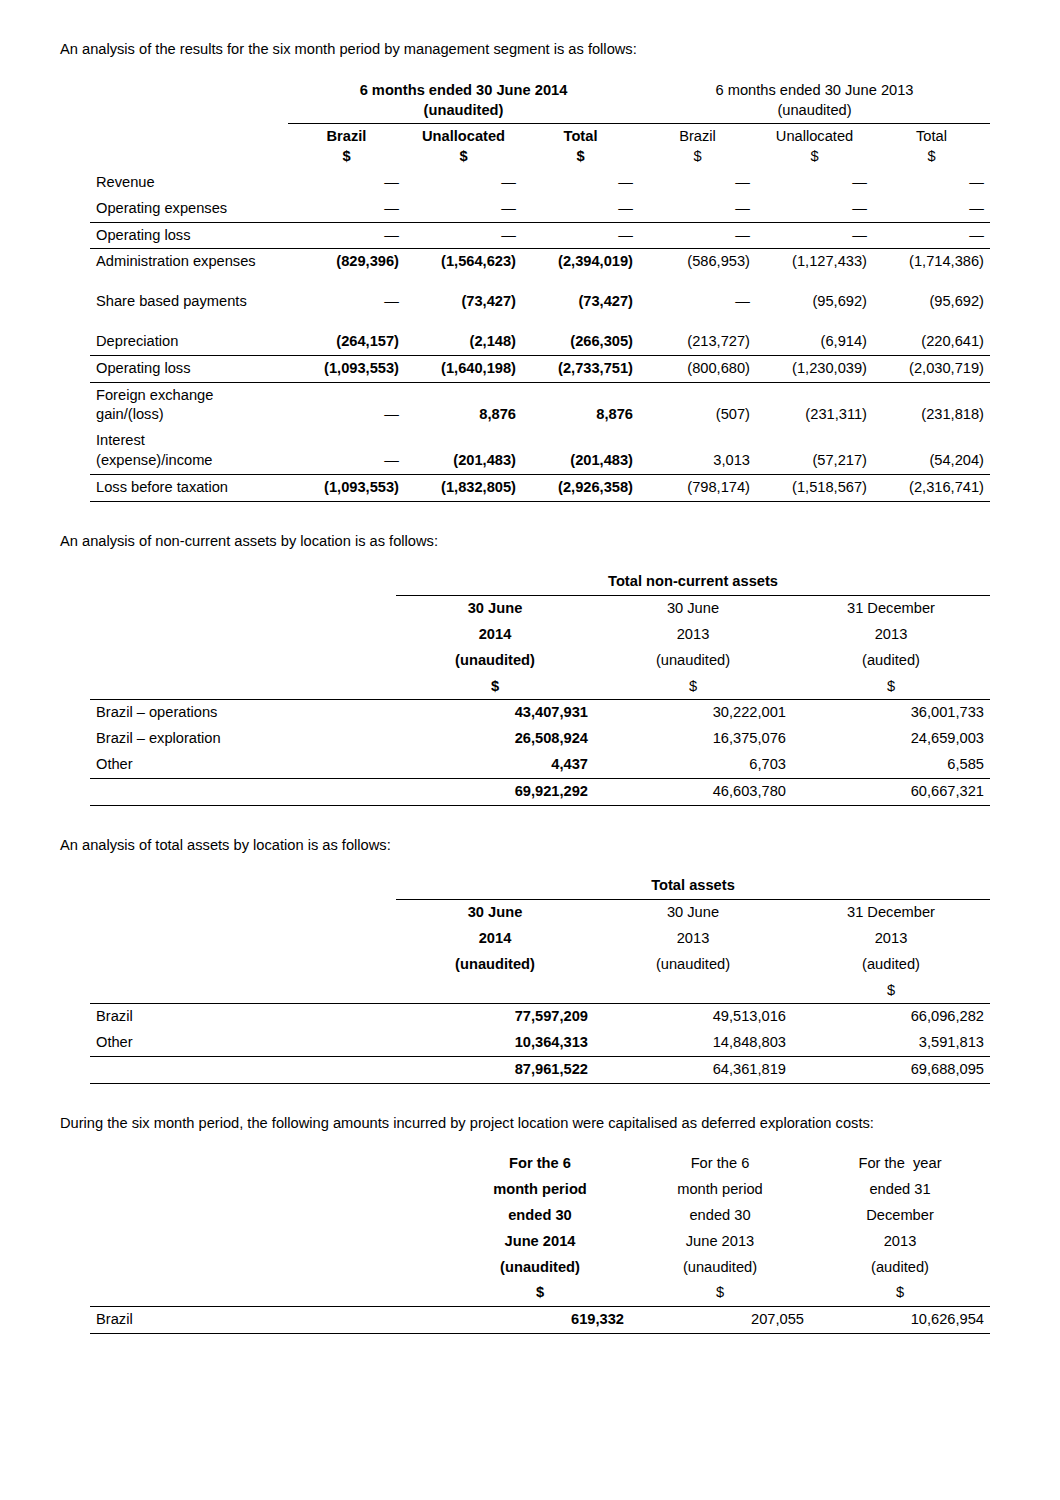An analysis of the results for the six month period by management segment is as follows:
| | 6 months ended 30 June 2014 (unaudited) | 6 months ended 30 June 2013 (unaudited) |
| | Brazil $ | Unallocated $ | Total $ | Brazil $ | Unallocated $ | Total $ |
| Revenue | — | — | — | — | — | — |
| Operating expenses | — | — | — | — | — | — |
| Operating loss | — | — | — | — | — | — |
| Administration expenses | (829,396) | (1,564,623) | (2,394,019) | (586,953) | (1,127,433) | (1,714,386) |
| Share based payments | — | (73,427) | (73,427) | — | (95,692) | (95,692) |
| Depreciation | (264,157) | (2,148) | (266,305) | (213,727) | (6,914) | (220,641) |
| Operating loss | (1,093,553) | (1,640,198) | (2,733,751) | (800,680) | (1,230,039) | (2,030,719) |
| Foreign exchange gain/(loss) | — | 8,876 | 8,876 | (507) | (231,311) | (231,818) |
| Interest (expense)/income | — | (201,483) | (201,483) | 3,013 | (57,217) | (54,204) |
| Loss before taxation | (1,093,553) | (1,832,805) | (2,926,358) | (798,174) | (1,518,567) | (2,316,741) |
An analysis of non-current assets by location is as follows:
| | Total non-current assets |
| | 30 June | 30 June | 31 December |
| | 2014 | 2013 | 2013 |
| | (unaudited) | (unaudited) | (audited) |
| | $ | $ | $ |
| Brazil – operations | 43,407,931 | 30,222,001 | 36,001,733 |
| Brazil – exploration | 26,508,924 | 16,375,076 | 24,659,003 |
| Other | 4,437 | 6,703 | 6,585 |
| | 69,921,292 | 46,603,780 | 60,667,321 |
An analysis of total assets by location is as follows:
| | Total assets |
| | 30 June | 30 June | 31 December |
| | 2014 | 2013 | 2013 |
| | (unaudited) | (unaudited) | (audited) |
| | | | $ |
| Brazil | 77,597,209 | 49,513,016 | 66,096,282 |
| Other | 10,364,313 | 14,848,803 | 3,591,813 |
| | 87,961,522 | 64,361,819 | 69,688,095 |
During the six month period, the following amounts incurred by project location were capitalised as deferred exploration costs:
| | For the 6 | For the 6 | For the year |
| | month period | month period | ended 31 |
| | ended 30 | ended 30 | December |
| | June 2014 | June 2013 | 2013 |
| | (unaudited) | (unaudited) | (audited) |
| | $ | $ | $ |
| Brazil | 619,332 | 207,055 | 10,626,954 |